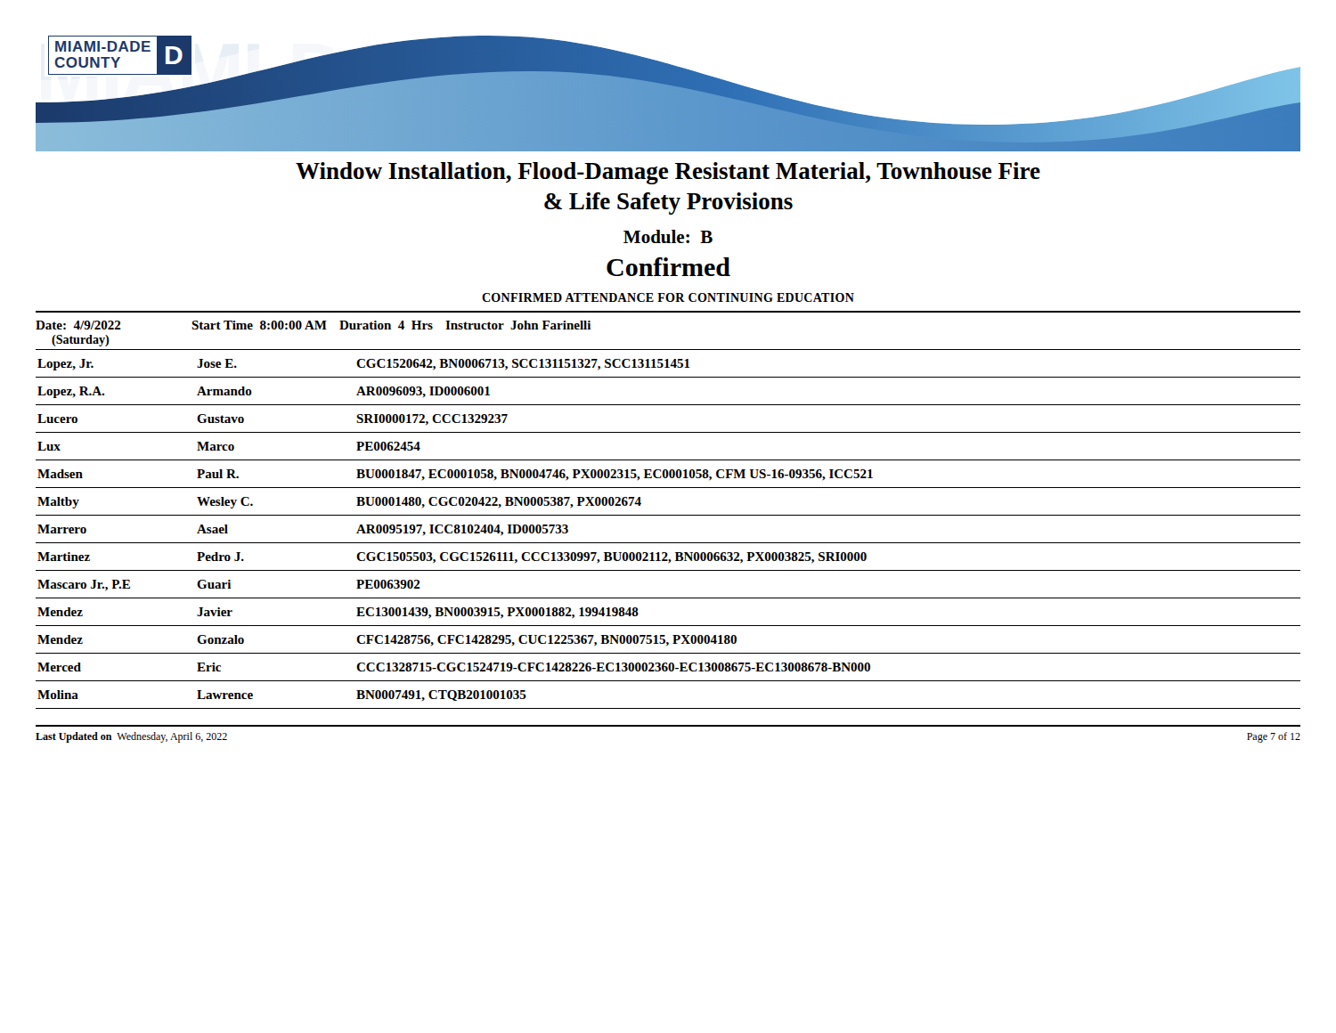MIAMI-DADE
MIAMI-DADE
COUNTY
D
Window Installation, Flood-Damage Resistant Material, Townhouse Fire
& Life Safety Provisions
Module: B
Confirmed
CONFIRMED ATTENDANCE FOR CONTINUING EDUCATION
Date: 4/9/2022 (Saturday) Start Time 8:00:00 AM Duration 4 Hrs Instructor John Farinelli
| Lopez, Jr. | Jose E. | CGC1520642, BN0006713, SCC131151327, SCC131151451 |
| Lopez, R.A. | Armando | AR0096093, ID0006001 |
| Lucero | Gustavo | SRI0000172, CCC1329237 |
| Lux | Marco | PE0062454 |
| Madsen | Paul R. | BU0001847, EC0001058, BN0004746, PX0002315, EC0001058, CFM US-16-09356, ICC521 |
| Maltby | Wesley C. | BU0001480, CGC020422, BN0005387, PX0002674 |
| Marrero | Asael | AR0095197, ICC8102404, ID0005733 |
| Martinez | Pedro J. | CGC1505503, CGC1526111, CCC1330997, BU0002112, BN0006632, PX0003825, SRI0000 |
| Mascaro Jr., P.E | Guari | PE0063902 |
| Mendez | Javier | EC13001439, BN0003915, PX0001882, 199419848 |
| Mendez | Gonzalo | CFC1428756, CFC1428295, CUC1225367, BN0007515, PX0004180 |
| Merced | Eric | CCC1328715-CGC1524719-CFC1428226-EC130002360-EC13008675-EC13008678-BN000 |
| Molina | Lawrence | BN0007491, CTQB201001035 |
Last Updated on Wednesday, April 6, 2022
Page 7 of 12